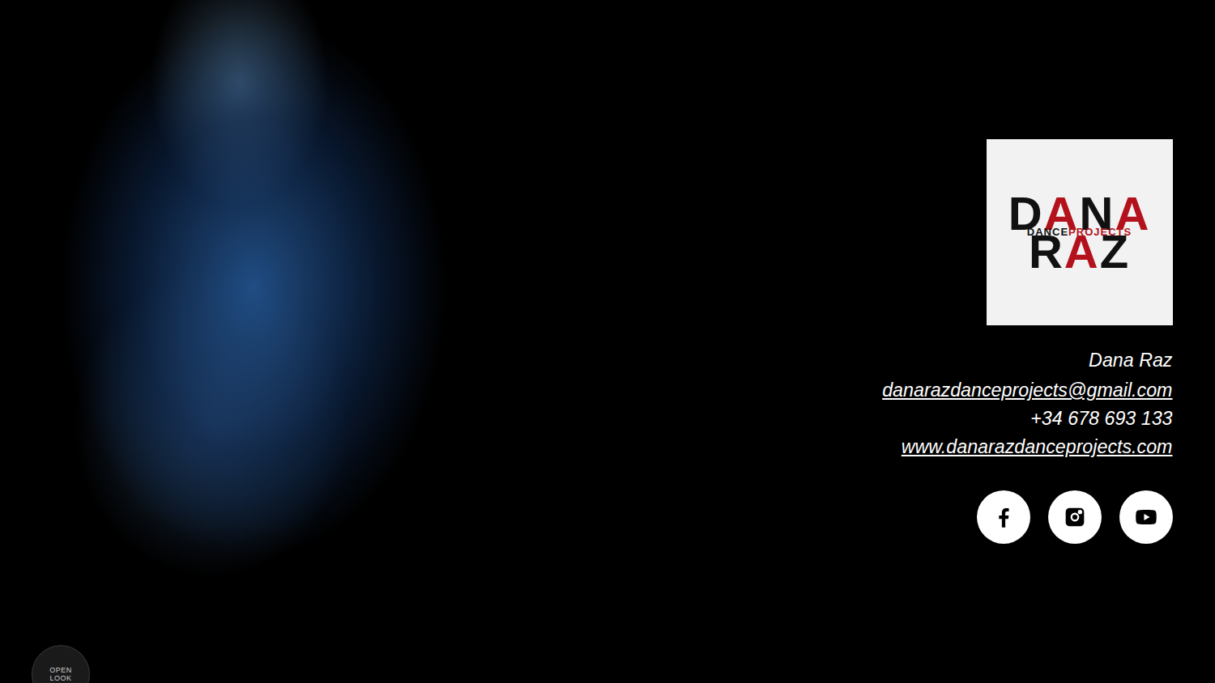OPEN LOOK
DANA
RAZ
DANCE PROJECTS
Dana Raz danarazdanceprojects@gmail.com
+34 678 693 133
www.danarazdanceprojects.com Facebook Instagram YouTube